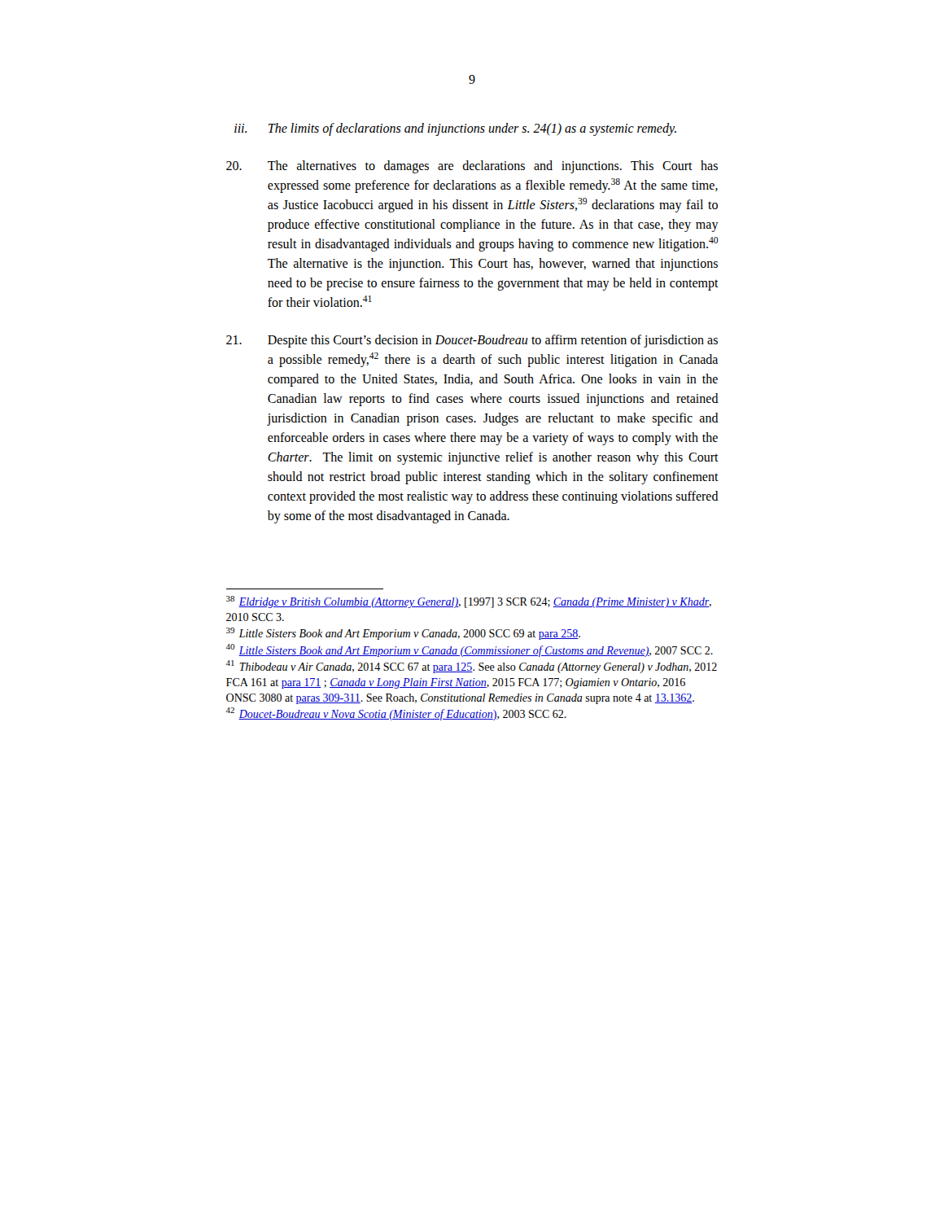9
iii.
The limits of declarations and injunctions under s. 24(1) as a systemic remedy.
20.
The alternatives to damages are declarations and injunctions. This Court has expressed some preference for declarations as a flexible remedy.38 At the same time, as Justice Iacobucci argued in his dissent in Little Sisters,39 declarations may fail to produce effective constitutional compliance in the future. As in that case, they may result in disadvantaged individuals and groups having to commence new litigation.40 The alternative is the injunction. This Court has, however, warned that injunctions need to be precise to ensure fairness to the government that may be held in contempt for their violation.41
21.
Despite this Court’s decision in Doucet-Boudreau to affirm retention of jurisdiction as a possible remedy,42 there is a dearth of such public interest litigation in Canada compared to the United States, India, and South Africa. One looks in vain in the Canadian law reports to find cases where courts issued injunctions and retained jurisdiction in Canadian prison cases. Judges are reluctant to make specific and enforceable orders in cases where there may be a variety of ways to comply with the Charter. The limit on systemic injunctive relief is another reason why this Court should not restrict broad public interest standing which in the solitary confinement context provided the most realistic way to address these continuing violations suffered by some of the most disadvantaged in Canada.
38 Eldridge v British Columbia (Attorney General), [1997] 3 SCR 624; Canada (Prime Minister) v Khadr, 2010 SCC 3.
39 Little Sisters Book and Art Emporium v Canada, 2000 SCC 69 at para 258.
40 Little Sisters Book and Art Emporium v Canada (Commissioner of Customs and Revenue), 2007 SCC 2.
41 Thibodeau v Air Canada, 2014 SCC 67 at para 125. See also Canada (Attorney General) v Jodhan, 2012 FCA 161 at para 171 ; Canada v Long Plain First Nation, 2015 FCA 177; Ogiamien v Ontario, 2016 ONSC 3080 at paras 309-311. See Roach, Constitutional Remedies in Canada supra note 4 at 13.1362.
42 Doucet-Boudreau v Nova Scotia (Minister of Education), 2003 SCC 62.